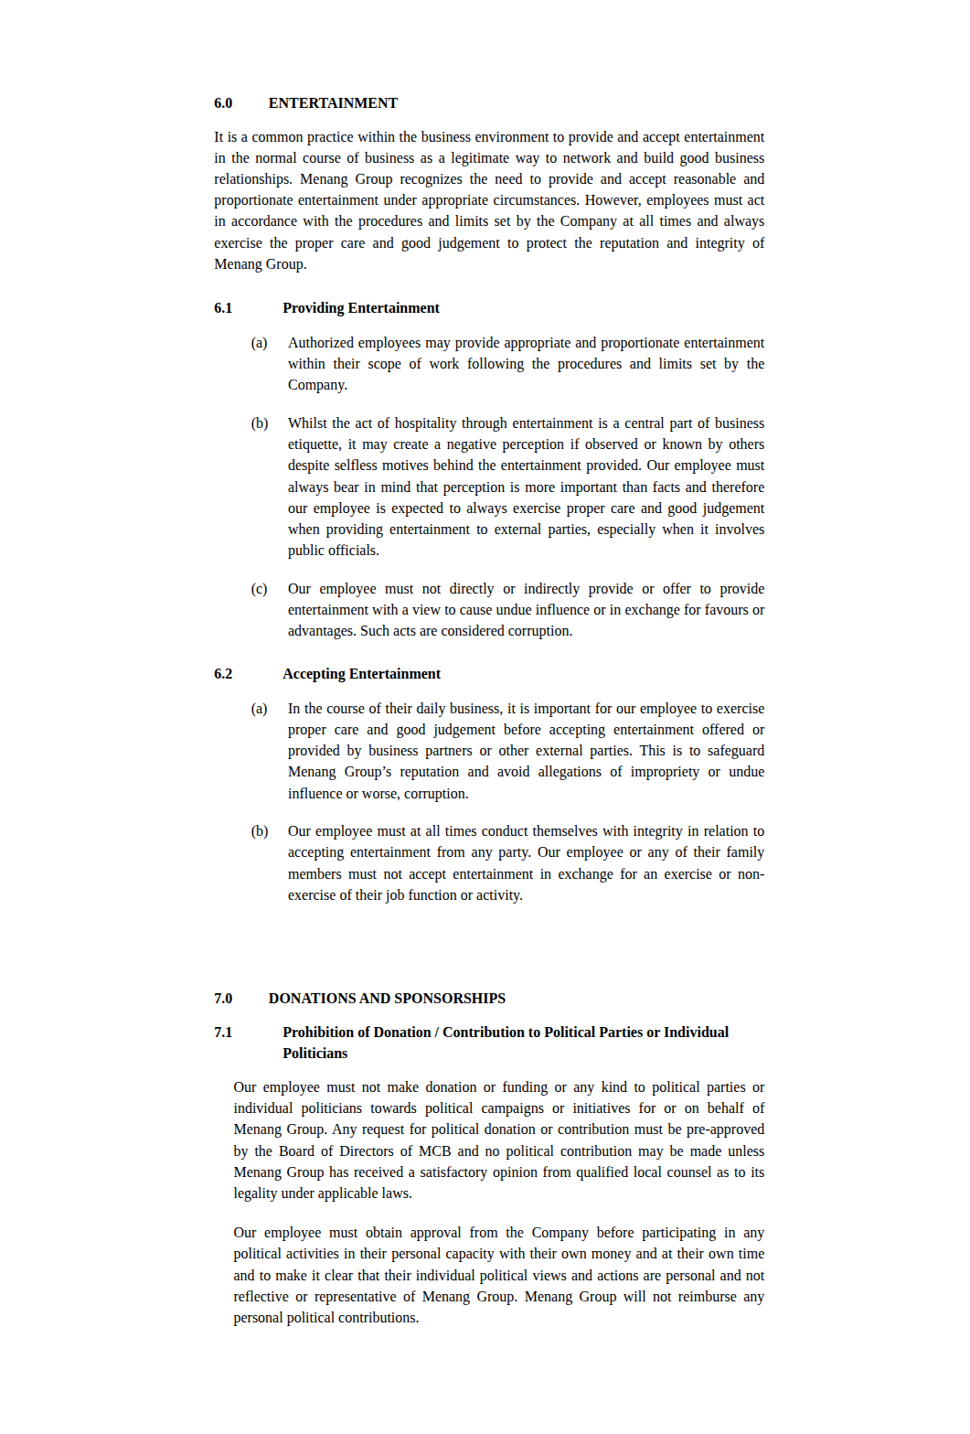6.0 ENTERTAINMENT
It is a common practice within the business environment to provide and accept entertainment in the normal course of business as a legitimate way to network and build good business relationships. Menang Group recognizes the need to provide and accept reasonable and proportionate entertainment under appropriate circumstances. However, employees must act in accordance with the procedures and limits set by the Company at all times and always exercise the proper care and good judgement to protect the reputation and integrity of Menang Group.
6.1 Providing Entertainment
(a) Authorized employees may provide appropriate and proportionate entertainment within their scope of work following the procedures and limits set by the Company.
(b) Whilst the act of hospitality through entertainment is a central part of business etiquette, it may create a negative perception if observed or known by others despite selfless motives behind the entertainment provided. Our employee must always bear in mind that perception is more important than facts and therefore our employee is expected to always exercise proper care and good judgement when providing entertainment to external parties, especially when it involves public officials.
(c) Our employee must not directly or indirectly provide or offer to provide entertainment with a view to cause undue influence or in exchange for favours or advantages. Such acts are considered corruption.
6.2 Accepting Entertainment
(a) In the course of their daily business, it is important for our employee to exercise proper care and good judgement before accepting entertainment offered or provided by business partners or other external parties. This is to safeguard Menang Group’s reputation and avoid allegations of impropriety or undue influence or worse, corruption.
(b) Our employee must at all times conduct themselves with integrity in relation to accepting entertainment from any party. Our employee or any of their family members must not accept entertainment in exchange for an exercise or non-exercise of their job function or activity.
7.0 DONATIONS AND SPONSORSHIPS
7.1 Prohibition of Donation / Contribution to Political Parties or Individual Politicians
Our employee must not make donation or funding or any kind to political parties or individual politicians towards political campaigns or initiatives for or on behalf of Menang Group. Any request for political donation or contribution must be pre-approved by the Board of Directors of MCB and no political contribution may be made unless Menang Group has received a satisfactory opinion from qualified local counsel as to its legality under applicable laws.
Our employee must obtain approval from the Company before participating in any political activities in their personal capacity with their own money and at their own time and to make it clear that their individual political views and actions are personal and not reflective or representative of Menang Group. Menang Group will not reimburse any personal political contributions.